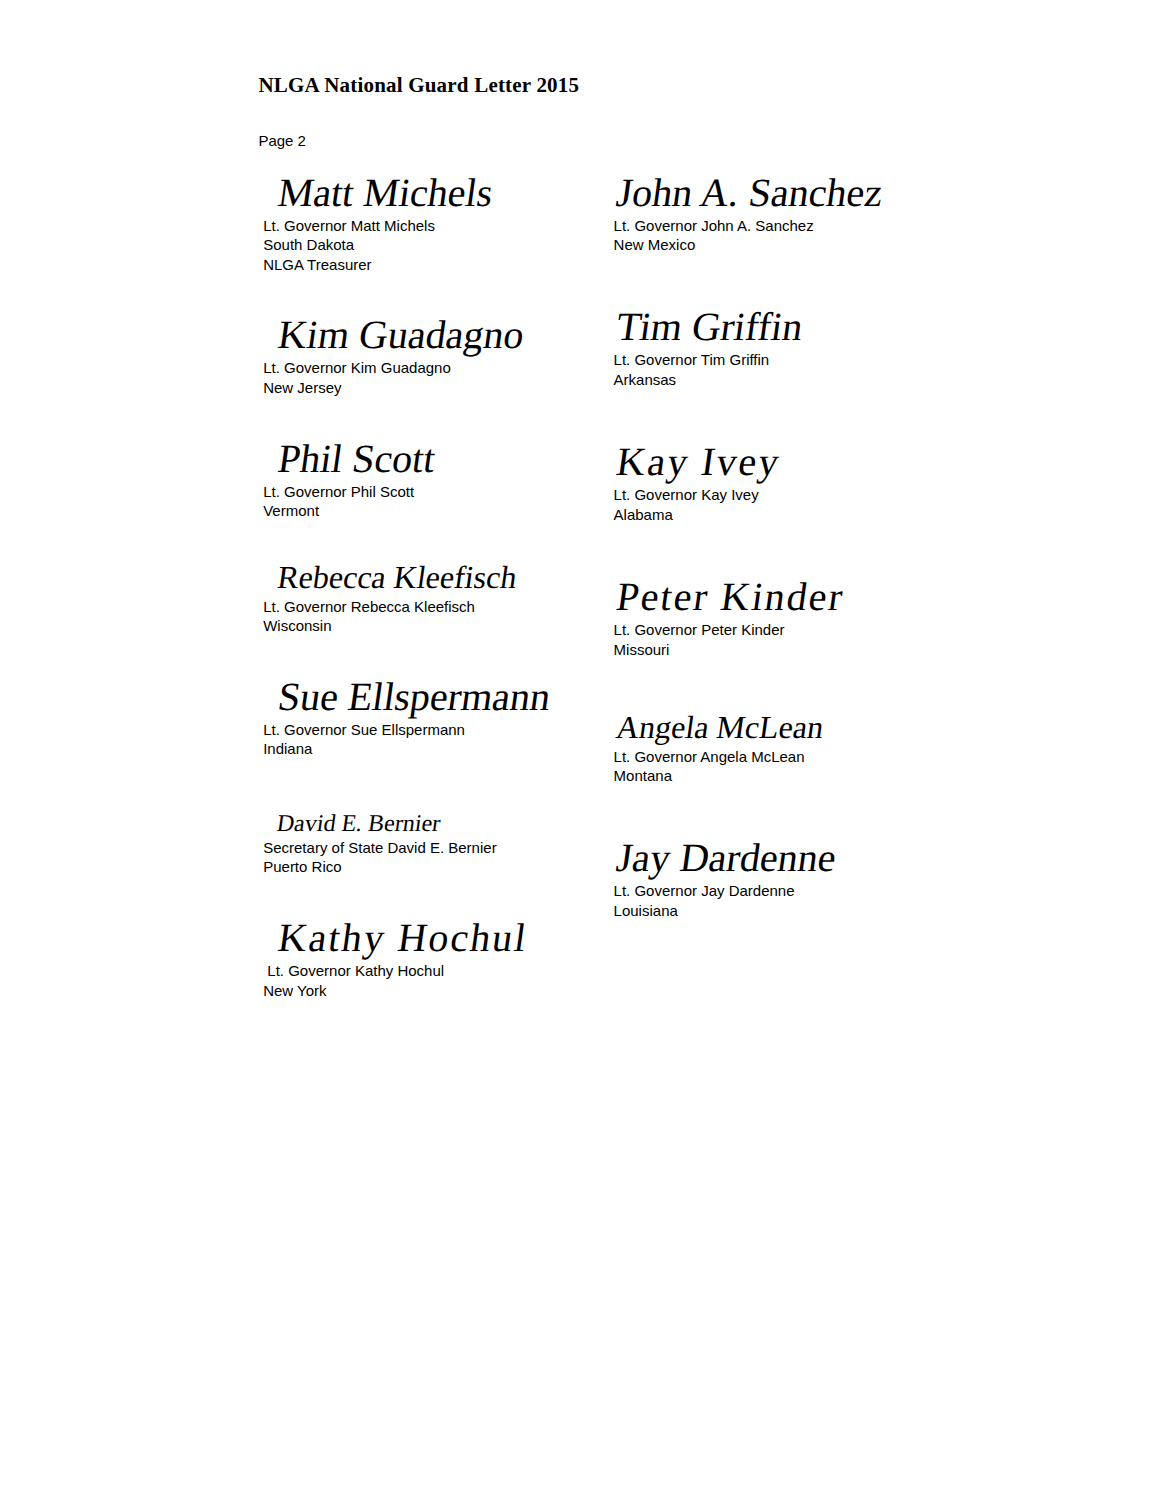NLGA National Guard Letter 2015
Page 2
Matt Michels
Lt. Governor Matt Michels South Dakota NLGA Treasurer
Kim Guadagno
Lt. Governor Kim Guadagno New Jersey
Phil Scott
Lt. Governor Phil Scott Vermont
Rebecca Kleefisch
Lt. Governor Rebecca Kleefisch Wisconsin
Sue Ellspermann
Lt. Governor Sue Ellspermann Indiana
David E. Bernier
Secretary of State David E. Bernier Puerto Rico
Kathy Hochul
Lt. Governor Kathy Hochul New York
John A. Sanchez
Lt. Governor John A. Sanchez New Mexico
Tim Griffin
Lt. Governor Tim Griffin Arkansas
Kay Ivey
Lt. Governor Kay Ivey Alabama
Peter Kinder
Lt. Governor Peter Kinder Missouri
Angela McLean
Lt. Governor Angela McLean Montana
Jay Dardenne
Lt. Governor Jay Dardenne Louisiana